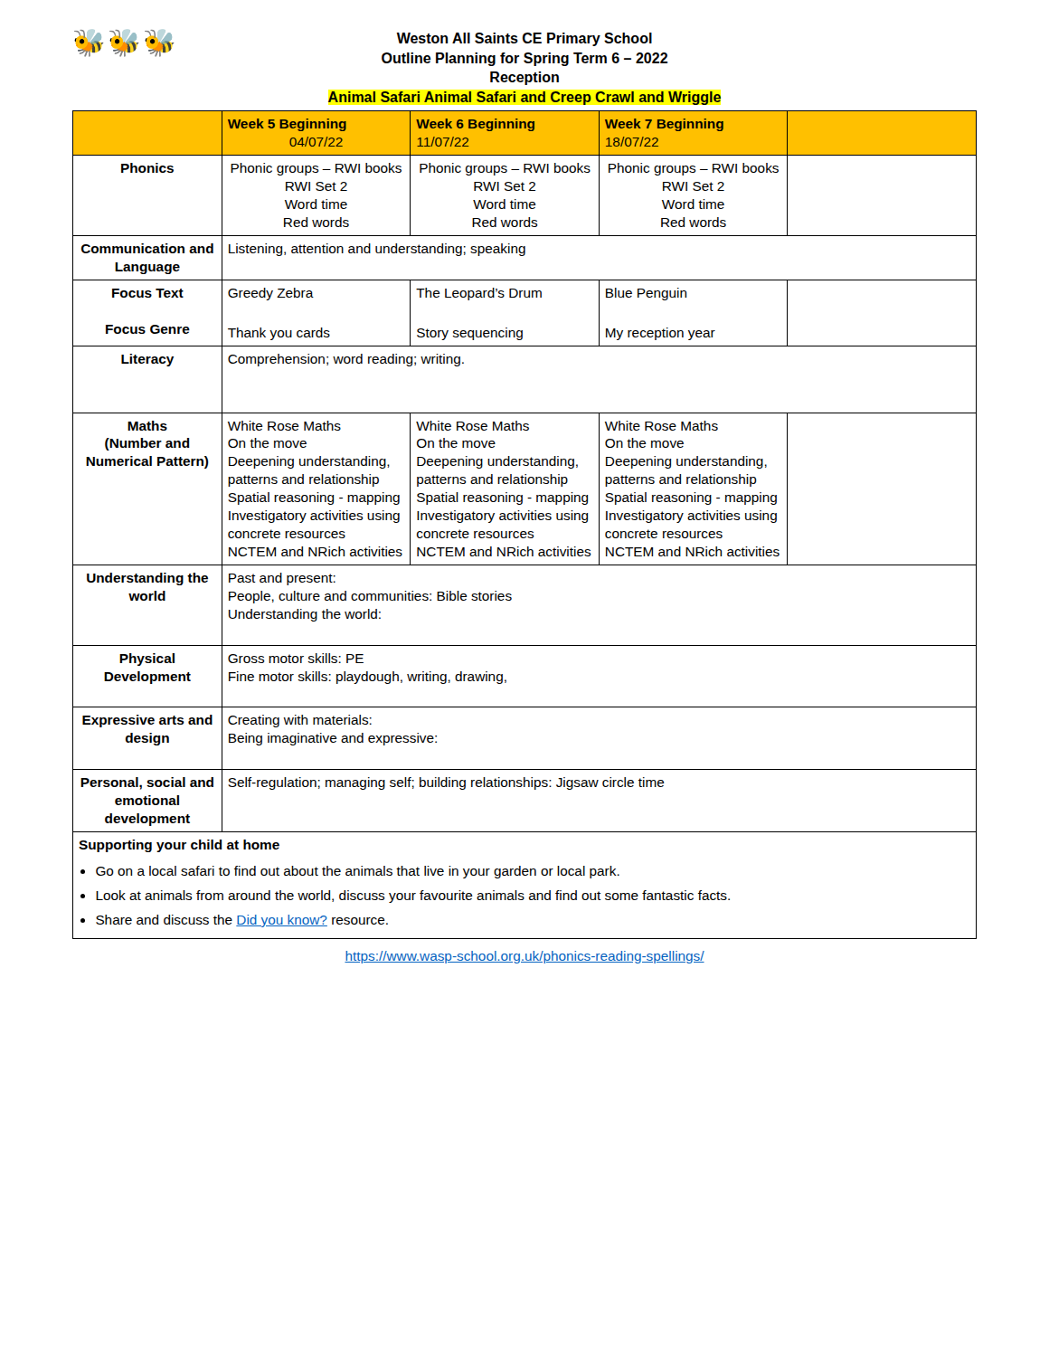🐝🐝🐝
Weston All Saints CE Primary School
Outline Planning for Spring Term 6 – 2022
Reception
Animal Safari Animal Safari and Creep Crawl and Wriggle
| | Week 5 Beginning 04/07/22 | Week 6 Beginning 11/07/22 | Week 7 Beginning 18/07/22 | |
| --- | --- | --- | --- | --- |
| Phonics | Phonic groups – RWI books RWI Set 2 Word time Red words | Phonic groups – RWI books RWI Set 2 Word time Red words | Phonic groups – RWI books RWI Set 2 Word time Red words | |
| Communication and Language | Listening, attention and understanding; speaking |
| Focus Text Focus Genre | Greedy Zebra Thank you cards | The Leopard’s Drum Story sequencing | Blue Penguin My reception year | |
| Literacy | Comprehension; word reading; writing. |
| Maths (Number and Numerical Pattern) | White Rose Maths On the move Deepening understanding, patterns and relationship Spatial reasoning - mapping Investigatory activities using concrete resources NCTEM and NRich activities | White Rose Maths On the move Deepening understanding, patterns and relationship Spatial reasoning - mapping Investigatory activities using concrete resources NCTEM and NRich activities | White Rose Maths On the move Deepening understanding, patterns and relationship Spatial reasoning - mapping Investigatory activities using concrete resources NCTEM and NRich activities | |
| Understanding the world | Past and present: People, culture and communities: Bible stories Understanding the world: |
| Physical Development | Gross motor skills: PE Fine motor skills: playdough, writing, drawing, |
| Expressive arts and design | Creating with materials: Being imaginative and expressive: |
| Personal, social and emotional development | Self-regulation; managing self; building relationships: Jigsaw circle time |
| Supporting your child at home Go on a local safari to find out about the animals that live in your garden or local park. Look at animals from around the world, discuss your favourite animals and find out some fantastic facts. Share and discuss the Did you know? resource. |
https://www.wasp-school.org.uk/phonics-reading-spellings/